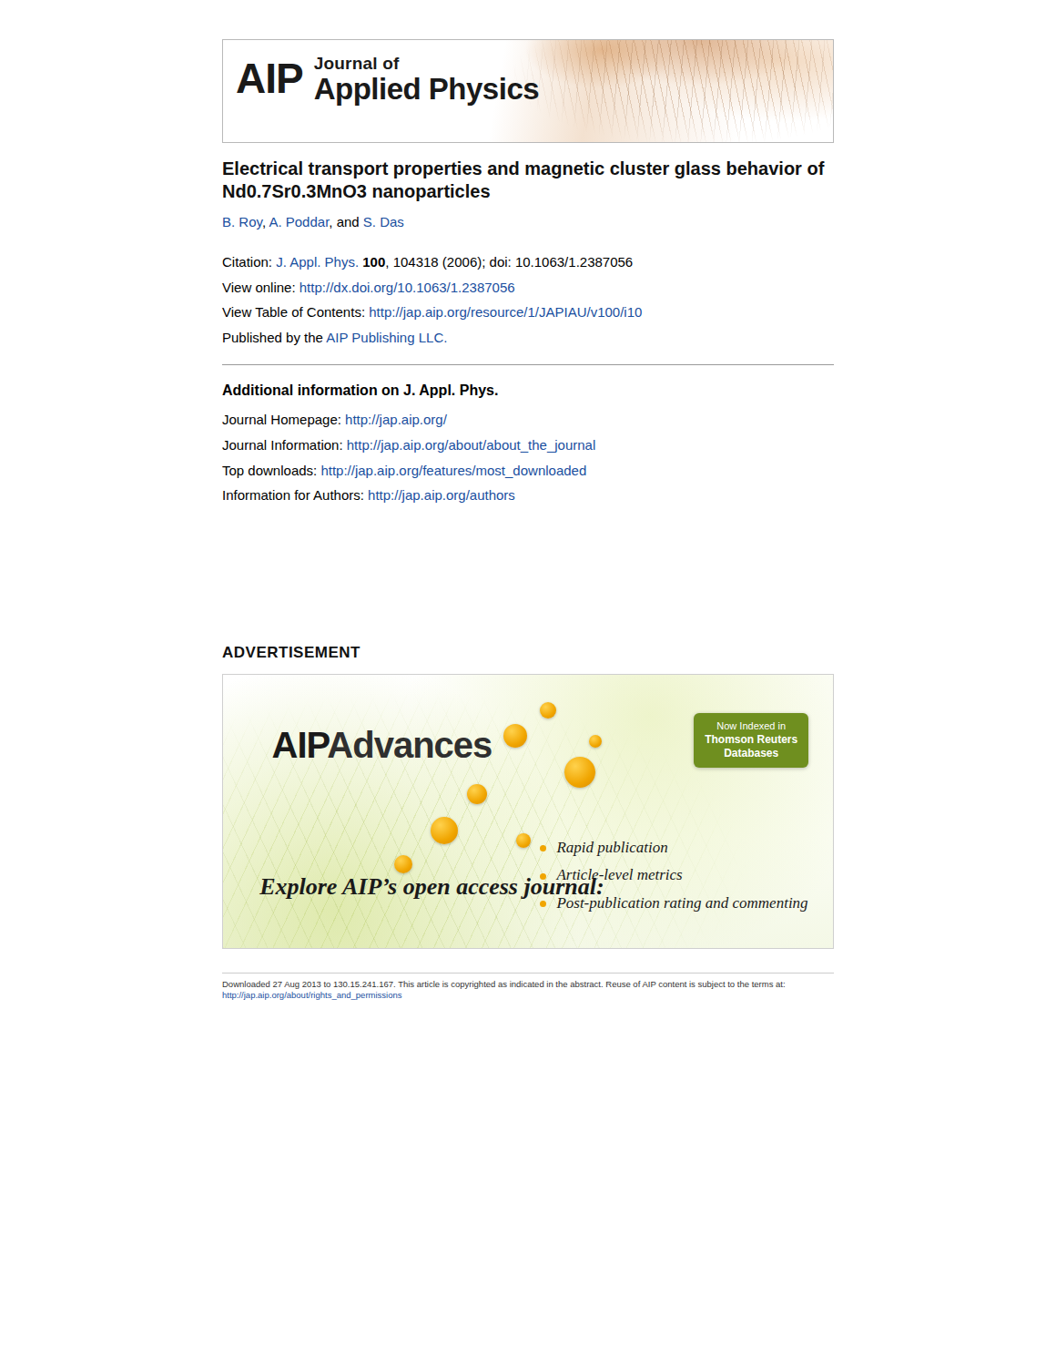AIP
Journal of
Applied Physics
Electrical transport properties and magnetic cluster glass behavior of Nd0.7Sr0.3MnO3 nanoparticles
B. Roy, A. Poddar, and S. Das
Citation: J. Appl. Phys. 100, 104318 (2006); doi: 10.1063/1.2387056
View online: http://dx.doi.org/10.1063/1.2387056
View Table of Contents: http://jap.aip.org/resource/1/JAPIAU/v100/i10
Published by the AIP Publishing LLC.
Additional information on J. Appl. Phys.
Journal Homepage: http://jap.aip.org/
Journal Information: http://jap.aip.org/about/about_the_journal
Top downloads: http://jap.aip.org/features/most_downloaded
Information for Authors: http://jap.aip.org/authors
ADVERTISEMENT
AIPAdvances
Now Indexed in
Thomson Reuters
Databases
Explore AIP’s open access journal:
Rapid publication
Article-level metrics
Post-publication rating and commenting
Downloaded 27 Aug 2013 to 130.15.241.167. This article is copyrighted as indicated in the abstract. Reuse of AIP content is subject to the terms at: http://jap.aip.org/about/rights_and_permissions